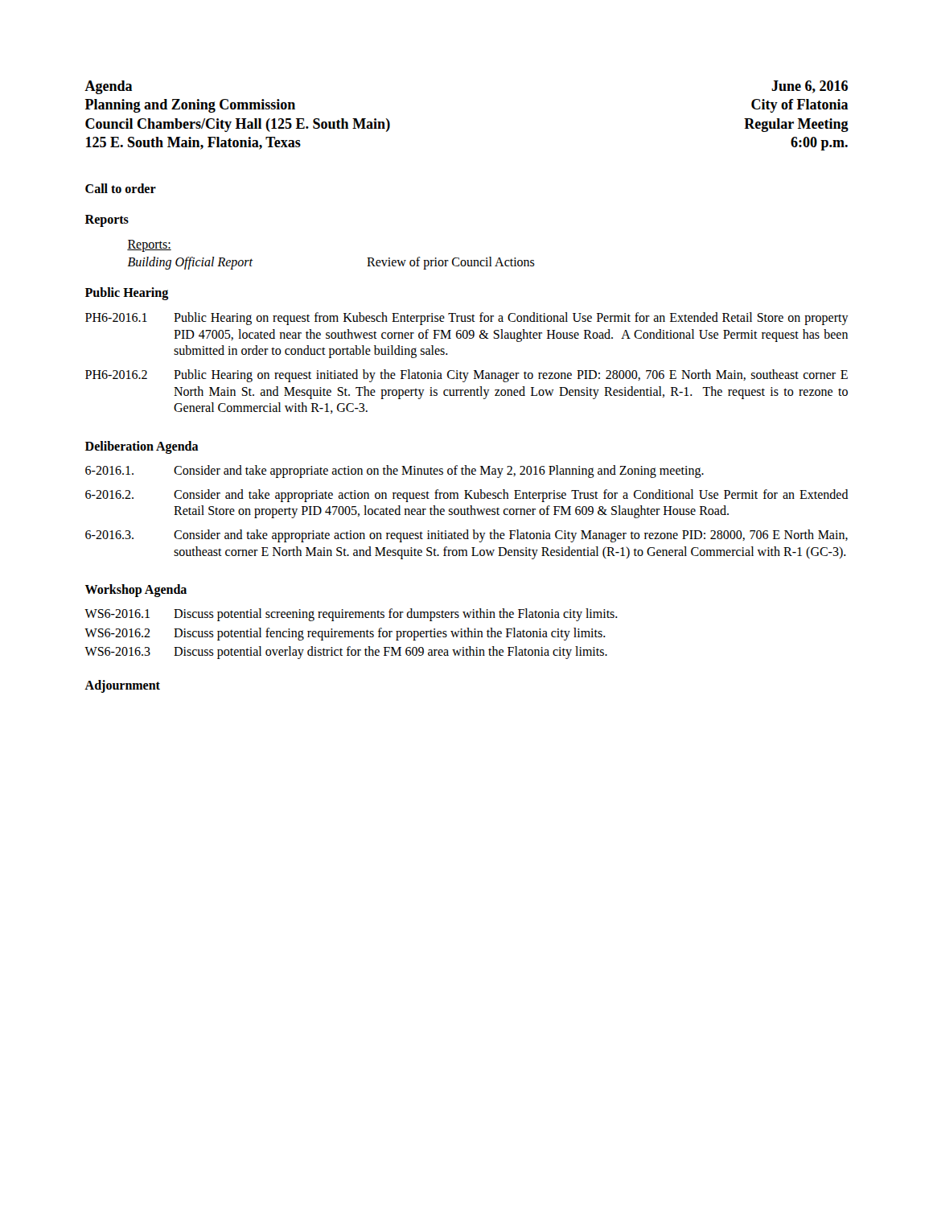| Agenda | June 6, 2016 |
| Planning and Zoning Commission | City of Flatonia |
| Council Chambers/City Hall (125 E. South Main) | Regular Meeting |
| 125 E. South Main, Flatonia, Texas | 6:00 p.m. |
Call to order
Reports
Reports:
| Building Official Report | Review of prior Council Actions |
Public Hearing
| PH6-2016.1 | Public Hearing on request from Kubesch Enterprise Trust for a Conditional Use Permit for an Extended Retail Store on property PID 47005, located near the southwest corner of FM 609 & Slaughter House Road. A Conditional Use Permit request has been submitted in order to conduct portable building sales. |
| PH6-2016.2 | Public Hearing on request initiated by the Flatonia City Manager to rezone PID: 28000, 706 E North Main, southeast corner E North Main St. and Mesquite St. The property is currently zoned Low Density Residential, R-1. The request is to rezone to General Commercial with R-1, GC-3. |
Deliberation Agenda
| 6-2016.1. | Consider and take appropriate action on the Minutes of the May 2, 2016 Planning and Zoning meeting. |
| 6-2016.2. | Consider and take appropriate action on request from Kubesch Enterprise Trust for a Conditional Use Permit for an Extended Retail Store on property PID 47005, located near the southwest corner of FM 609 & Slaughter House Road. |
| 6-2016.3. | Consider and take appropriate action on request initiated by the Flatonia City Manager to rezone PID: 28000, 706 E North Main, southeast corner E North Main St. and Mesquite St. from Low Density Residential (R-1) to General Commercial with R-1 (GC-3). |
Workshop Agenda
| WS6-2016.1 | Discuss potential screening requirements for dumpsters within the Flatonia city limits. |
| WS6-2016.2 | Discuss potential fencing requirements for properties within the Flatonia city limits. |
| WS6-2016.3 | Discuss potential overlay district for the FM 609 area within the Flatonia city limits. |
Adjournment